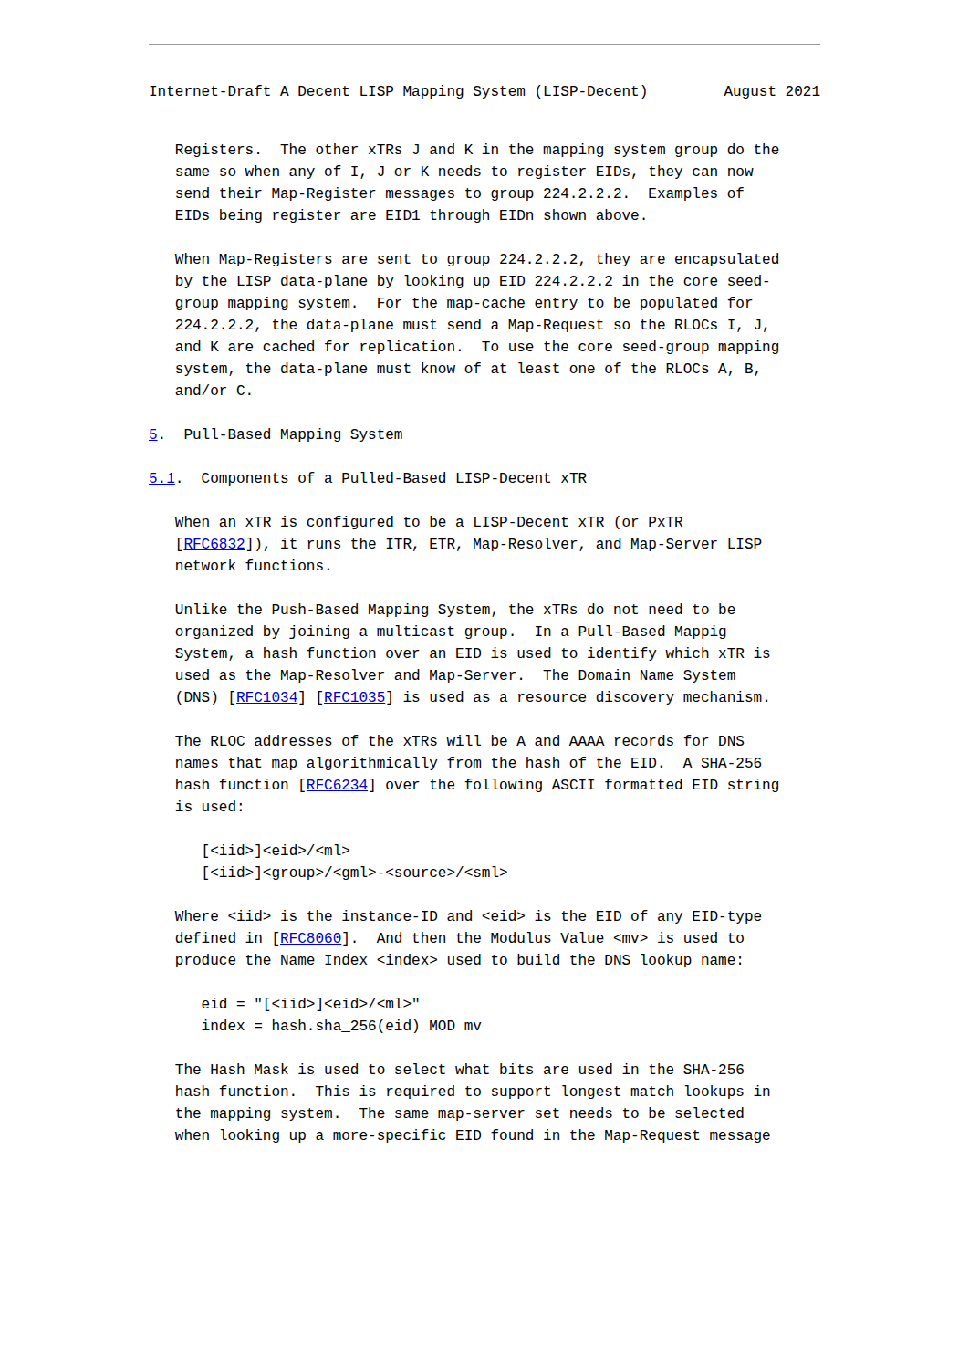Internet-Draft A Decent LISP Mapping System (LISP-Decent) August 2021
Registers. The other xTRs J and K in the mapping system group do the same so when any of I, J or K needs to register EIDs, they can now send their Map-Register messages to group 224.2.2.2. Examples of EIDs being register are EID1 through EIDn shown above.
When Map-Registers are sent to group 224.2.2.2, they are encapsulated by the LISP data-plane by looking up EID 224.2.2.2 in the core seed- group mapping system. For the map-cache entry to be populated for 224.2.2.2, the data-plane must send a Map-Request so the RLOCs I, J, and K are cached for replication. To use the core seed-group mapping system, the data-plane must know of at least one of the RLOCs A, B, and/or C.
5. Pull-Based Mapping System
5.1. Components of a Pulled-Based LISP-Decent xTR
When an xTR is configured to be a LISP-Decent xTR (or PxTR [RFC6832]), it runs the ITR, ETR, Map-Resolver, and Map-Server LISP network functions.
Unlike the Push-Based Mapping System, the xTRs do not need to be organized by joining a multicast group. In a Pull-Based Mappig System, a hash function over an EID is used to identify which xTR is used as the Map-Resolver and Map-Server. The Domain Name System (DNS) [RFC1034] [RFC1035] is used as a resource discovery mechanism.
The RLOC addresses of the xTRs will be A and AAAA records for DNS names that map algorithmically from the hash of the EID. A SHA-256 hash function [RFC6234] over the following ASCII formatted EID string is used:
[<iid>]<eid>/<ml>
[<iid>]<group>/<gml>-<source>/<sml>
Where <iid> is the instance-ID and <eid> is the EID of any EID-type defined in [RFC8060]. And then the Modulus Value <mv> is used to produce the Name Index <index> used to build the DNS lookup name:
eid = "[<iid>]<eid>/<ml>"
index = hash.sha_256(eid) MOD mv
The Hash Mask is used to select what bits are used in the SHA-256 hash function. This is required to support longest match lookups in the mapping system. The same map-server set needs to be selected when looking up a more-specific EID found in the Map-Request message